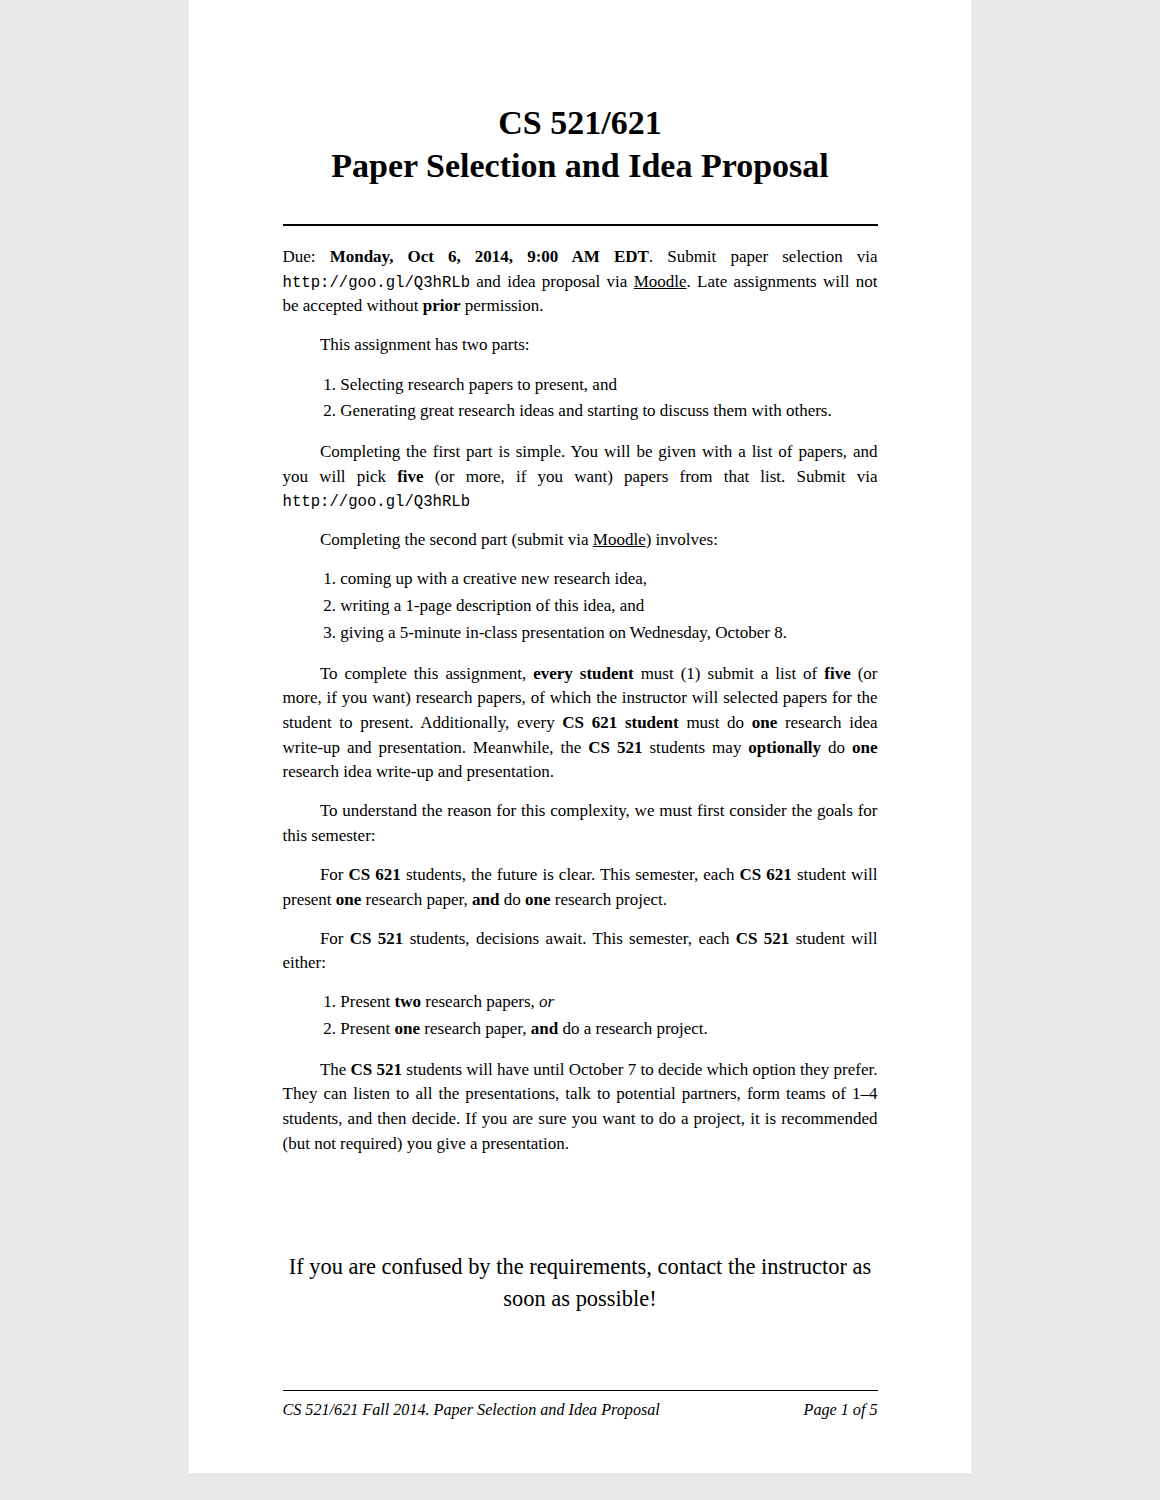CS 521/621
Paper Selection and Idea Proposal
Due: Monday, Oct 6, 2014, 9:00 AM EDT. Submit paper selection via http://goo.gl/Q3hRLb and idea proposal via Moodle. Late assignments will not be accepted without prior permission.
This assignment has two parts:
Selecting research papers to present, and
Generating great research ideas and starting to discuss them with others.
Completing the first part is simple. You will be given with a list of papers, and you will pick five (or more, if you want) papers from that list. Submit via http://goo.gl/Q3hRLb
Completing the second part (submit via Moodle) involves:
coming up with a creative new research idea,
writing a 1-page description of this idea, and
giving a 5-minute in-class presentation on Wednesday, October 8.
To complete this assignment, every student must (1) submit a list of five (or more, if you want) research papers, of which the instructor will selected papers for the student to present. Additionally, every CS 621 student must do one research idea write-up and presentation. Meanwhile, the CS 521 students may optionally do one research idea write-up and presentation.
To understand the reason for this complexity, we must first consider the goals for this semester:
For CS 621 students, the future is clear. This semester, each CS 621 student will present one research paper, and do one research project.
For CS 521 students, decisions await. This semester, each CS 521 student will either:
Present two research papers, or
Present one research paper, and do a research project.
The CS 521 students will have until October 7 to decide which option they prefer. They can listen to all the presentations, talk to potential partners, form teams of 1–4 students, and then decide. If you are sure you want to do a project, it is recommended (but not required) you give a presentation.
If you are confused by the requirements, contact the instructor as soon as possible!
CS 521/621 Fall 2014. Paper Selection and Idea Proposal Page 1 of 5